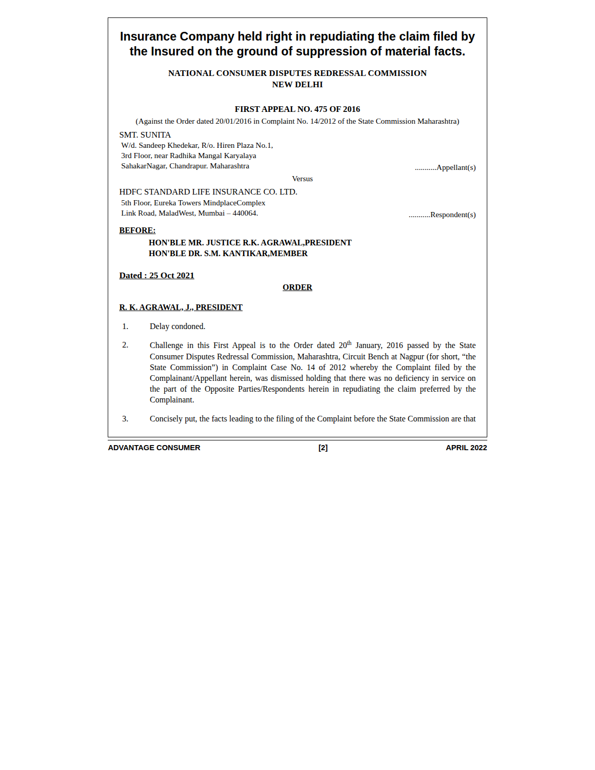Insurance Company held right in repudiating the claim filed by the Insured on the ground of suppression of material facts.
NATIONAL CONSUMER DISPUTES REDRESSAL COMMISSION NEW DELHI
FIRST APPEAL NO. 475 OF 2016
(Against the Order dated 20/01/2016 in Complaint No. 14/2012 of the State Commission Maharashtra)
SMT. SUNITA
W/d. Sandeep Khedekar, R/o. Hiren Plaza No.1,
3rd Floor, near Radhika Mangal Karyalaya
SahakarNagar, Chandrapur. Maharashtra
...........Appellant(s)
Versus
HDFC STANDARD LIFE INSURANCE CO. LTD.
5th Floor, Eureka Towers MindplaceComplex
Link Road, MaladWest, Mumbai – 440064.
...........Respondent(s)
BEFORE:
HON'BLE MR. JUSTICE R.K. AGRAWAL,PRESIDENT
HON'BLE DR. S.M. KANTIKAR,MEMBER
Dated : 25 Oct 2021
ORDER
R. K. AGRAWAL, J., PRESIDENT
1. Delay condoned.
2. Challenge in this First Appeal is to the Order dated 20th January, 2016 passed by the State Consumer Disputes Redressal Commission, Maharashtra, Circuit Bench at Nagpur (for short, “the State Commission”) in Complaint Case No. 14 of 2012 whereby the Complaint filed by the Complainant/Appellant herein, was dismissed holding that there was no deficiency in service on the part of the Opposite Parties/Respondents herein in repudiating the claim preferred by the Complainant.
3. Concisely put, the facts leading to the filing of the Complaint before the State Commission are that the Husband of the Complainant (for short, the “Deceased”), during his life time, had obtained two Insurance Policies from the Opposite Party No.1, namely, HDFC Standard Life Insurance Company Ltd. (for short, the “Insurance Company”) bearing No.12992586 on 30.06.2009 with assured sum of Rs 12,50,000/- and HDFC Term Assurance Policy bearing No.13006145 dated 25.08.2009 with assured sum of Rs 75,00,000/-. During the validity of the said Policies, the Deceased was murdered by the Naxalites and a case was registered by the Police on 01.05.2011. The Complainant, being legal heir of the Deceased submitted the Claim under the said two Policies with the Insurance Company along with all necessary documents, which were acknowledged by the Insurance Company vide their letter dated 13.09.2011. By the said letter, the Complainant was also informed that since the death of the Deceased has taken place within two years of issuance of Policies, the Claim is an early Claim and the Insurance Company would verify certain facts before deciding the Claim and may call additional information or clarifications to be provided by the Complainant. However, subsequently, vide two separate Letters both dated 12.10.2011, the Complainant was informed by the Insurance Company that they were not able to accept the Claim of the Complainant under the said two Policies inasmuch as the Deceased had not disclosed the information regarding ‘Existing Insurance Covers’ at the time of applying for the subject Insurance Policies. Consequently, Complainant approached the Grievance Committee of the Insurance Company and the Insurance Ombudsman Office The Grievance Committee, vide letter dated 21.12.2011, , informed the
ADVANTAGE CONSUMER
[2]
APRIL 2022